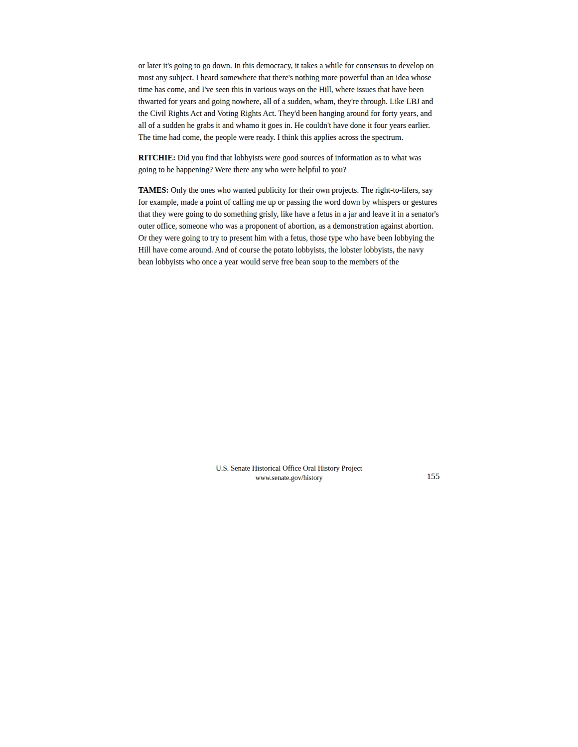or later it's going to go down. In this democracy, it takes a while for consensus to develop on most any subject. I heard somewhere that there's nothing more powerful than an idea whose time has come, and I've seen this in various ways on the Hill, where issues that have been thwarted for years and going nowhere, all of a sudden, wham, they're through. Like LBJ and the Civil Rights Act and Voting Rights Act. They'd been hanging around for forty years, and all of a sudden he grabs it and whamo it goes in. He couldn't have done it four years earlier. The time had come, the people were ready. I think this applies across the spectrum.
RITCHIE: Did you find that lobbyists were good sources of information as to what was going to be happening? Were there any who were helpful to you?
TAMES: Only the ones who wanted publicity for their own projects. The right-to-lifers, say for example, made a point of calling me up or passing the word down by whispers or gestures that they were going to do something grisly, like have a fetus in a jar and leave it in a senator's outer office, someone who was a proponent of abortion, as a demonstration against abortion. Or they were going to try to present him with a fetus, those type who have been lobbying the Hill have come around. And of course the potato lobbyists, the lobster lobbyists, the navy bean lobbyists who once a year would serve free bean soup to the members of the
U.S. Senate Historical Office Oral History Project
www.senate.gov/history
155